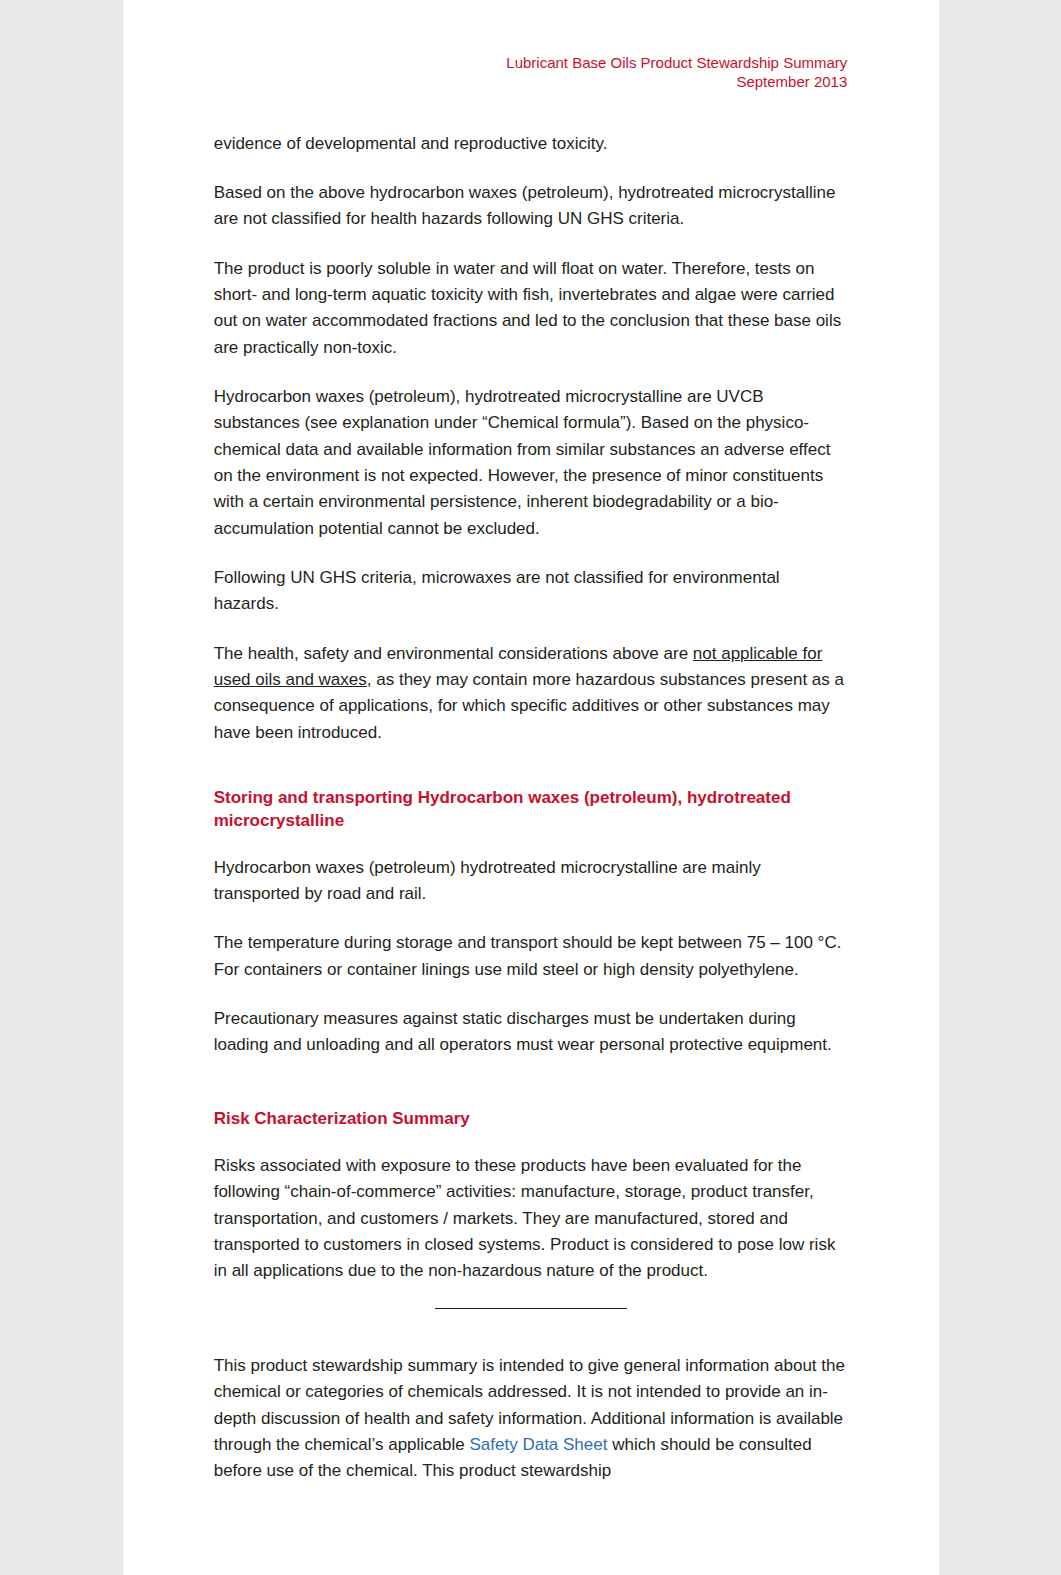Lubricant Base Oils Product Stewardship Summary September 2013
evidence of developmental and reproductive toxicity.
Based on the above hydrocarbon waxes (petroleum), hydrotreated microcrystalline are not classified for health hazards following UN GHS criteria.
The product is poorly soluble in water and will float on water. Therefore, tests on short- and long-term aquatic toxicity with fish, invertebrates and algae were carried out on water accommodated fractions and led to the conclusion that these base oils are practically non-toxic.
Hydrocarbon waxes (petroleum), hydrotreated microcrystalline are UVCB substances (see explanation under “Chemical formula”). Based on the physico-chemical data and available information from similar substances an adverse effect on the environment is not expected. However, the presence of minor constituents with a certain environmental persistence, inherent biodegradability or a bio-accumulation potential cannot be excluded.
Following UN GHS criteria, microwaxes are not classified for environmental hazards.
The health, safety and environmental considerations above are not applicable for used oils and waxes, as they may contain more hazardous substances present as a consequence of applications, for which specific additives or other substances may have been introduced.
Storing and transporting Hydrocarbon waxes (petroleum), hydrotreated microcrystalline
Hydrocarbon waxes (petroleum) hydrotreated microcrystalline are mainly transported by road and rail.
The temperature during storage and transport should be kept between 75 – 100 °C. For containers or container linings use mild steel or high density polyethylene.
Precautionary measures against static discharges must be undertaken during loading and unloading and all operators must wear personal protective equipment.
Risk Characterization Summary
Risks associated with exposure to these products have been evaluated for the following “chain-of-commerce” activities: manufacture, storage, product transfer, transportation, and customers / markets. They are manufactured, stored and transported to customers in closed systems. Product is considered to pose low risk in all applications due to the non-hazardous nature of the product.
This product stewardship summary is intended to give general information about the chemical or categories of chemicals addressed. It is not intended to provide an in-depth discussion of health and safety information. Additional information is available through the chemical’s applicable Safety Data Sheet which should be consulted before use of the chemical. This product stewardship